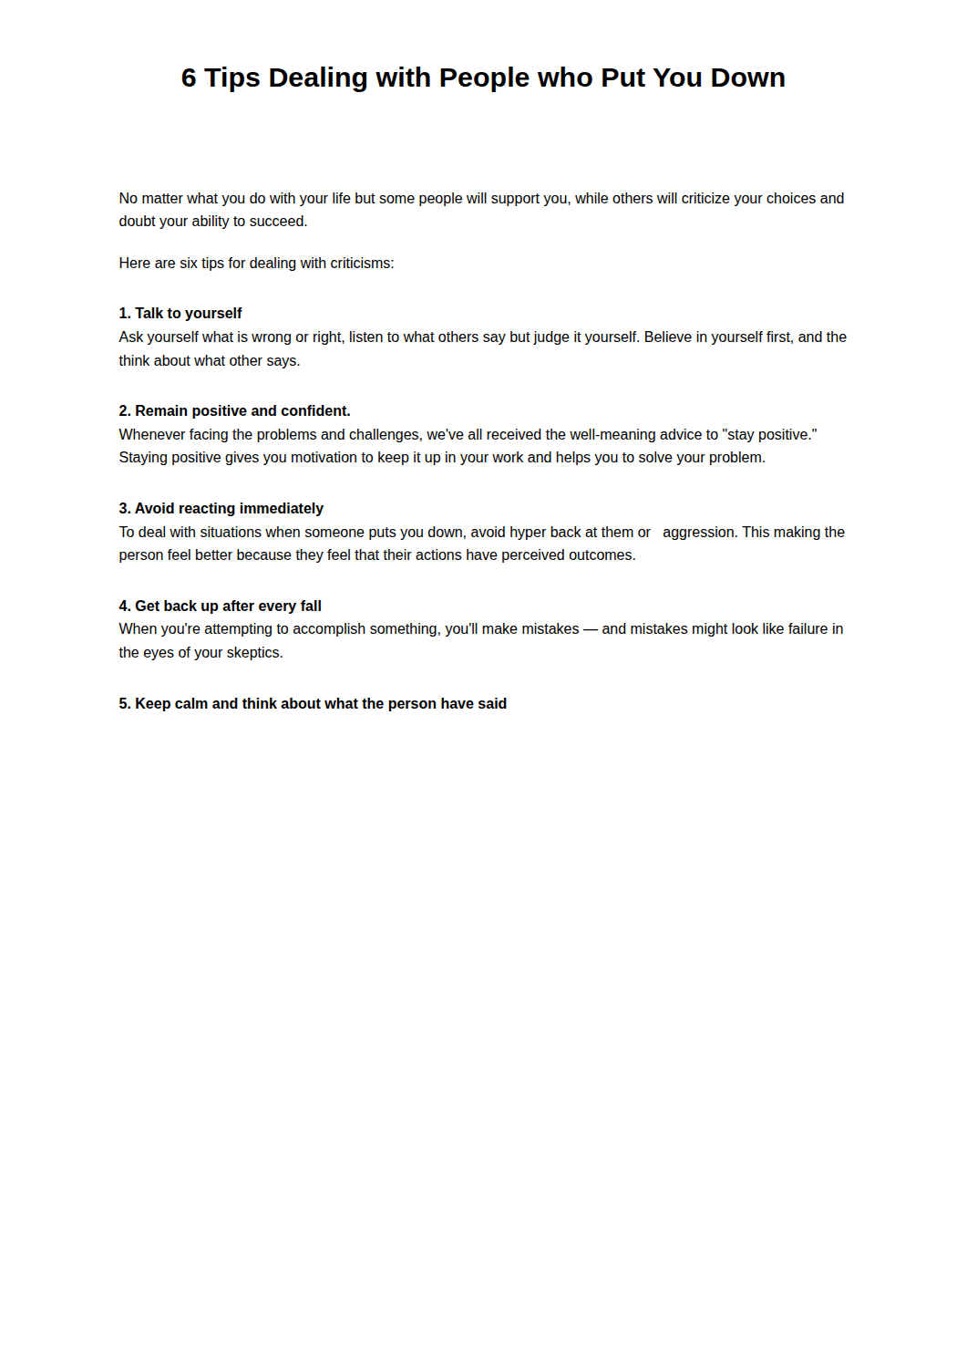6 Tips Dealing with People who Put You Down
No matter what you do with your life but some people will support you, while others will criticize your choices and doubt your ability to succeed.
Here are six tips for dealing with criticisms:
1. Talk to yourself
Ask yourself what is wrong or right, listen to what others say but judge it yourself. Believe in yourself first, and the think about what other says.
2. Remain positive and confident.
Whenever facing the problems and challenges, we've all received the well-meaning advice to "stay positive." Staying positive gives you motivation to keep it up in your work and helps you to solve your problem.
3. Avoid reacting immediately
To deal with situations when someone puts you down, avoid hyper back at them or aggression. This making the person feel better because they feel that their actions have perceived outcomes.
4. Get back up after every fall
When you're attempting to accomplish something, you'll make mistakes — and mistakes might look like failure in the eyes of your skeptics.
5. Keep calm and think about what the person have said